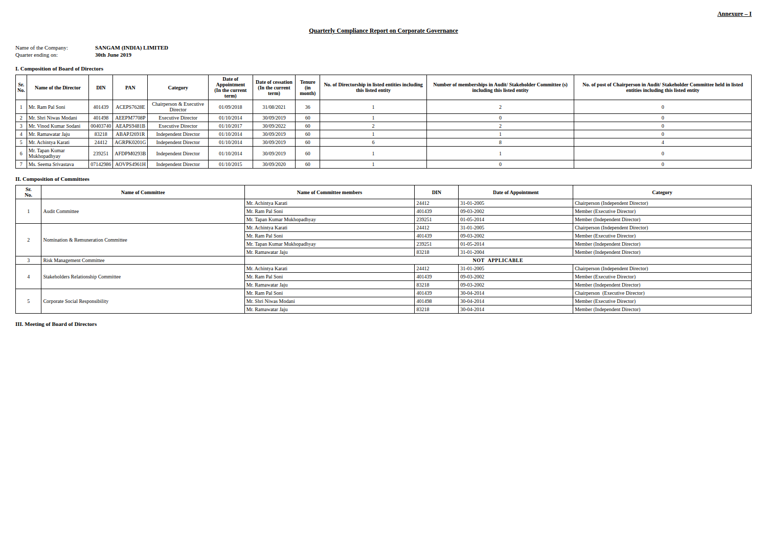Annexure – I
Quarterly Compliance Report on Corporate Governance
| Name of the Company: | SANGAM (INDIA) LIMITED |
| Quarter ending on: | 30th June 2019 |
I. Composition of Board of Directors
| Sr. No. | Name of the Director | DIN | PAN | Category | Date of Appointment (In the current term) | Date of cessation (In the current term) | Tenure (in month) | No. of Directorship in listed entities including this listed entity | Number of memberships in Audit/ Stakeholder Committee (s) including this listed entity | No. of post of Chairperson in Audit/ Stakeholder Committee held in listed entities including this listed entity |
| --- | --- | --- | --- | --- | --- | --- | --- | --- | --- | --- |
| 1 | Mr. Ram Pal Soni | 401439 | ACEPS7628E | Chairperson & Executive Director | 01/09/2018 | 31/08/2021 | 36 | 1 | 2 | 0 |
| 2 | Mr. Shri Niwas Modani | 401498 | AEEPM7708P | Executive Director | 01/10/2014 | 30/09/2019 | 60 | 1 | 0 | 0 |
| 3 | Mr. Vinod Kumar Sodani | 00403740 | AEAPS9481B | Executive Director | 01/10/2017 | 30/09/2022 | 60 | 2 | 2 | 0 |
| 4 | Mr. Ramawatar Jaju | 83218 | ABAPJ2691R | Independent Director | 01/10/2014 | 30/09/2019 | 60 | 1 | 1 | 0 |
| 5 | Mr. Achintya Karati | 24412 | AGRPK0201G | Independent Director | 01/10/2014 | 30/09/2019 | 60 | 6 | 8 | 4 |
| 6 | Mr. Tapan Kumar Mukhopadhyay | 239251 | AFDPM0293B | Independent Director | 01/10/2014 | 30/09/2019 | 60 | 1 | 1 | 0 |
| 7 | Ms. Seema Srivastava | 07142986 | AOVPS4961H | Independent Director | 01/10/2015 | 30/09/2020 | 60 | 1 | 0 | 0 |
II. Composition of Committees
| Sr. No. | Name of Committee | Name of Committee members | DIN | Date of Appointment | Category |
| --- | --- | --- | --- | --- | --- |
| 1 | Audit Committee | Mr. Achintya Karati | 24412 | 31-01-2005 | Chairperson (Independent Director) |
| Mr. Ram Pal Soni | 401439 | 09-03-2002 | Member (Executive Director) |
| Mr. Tapan Kumar Mukhopadhyay | 239251 | 01-05-2014 | Member (Independent Director) |
| 2 | Nomination & Remuneration Committee | Mr. Achintya Karati | 24412 | 31-01-2005 | Chairperson (Independent Director) |
| Mr. Ram Pal Soni | 401439 | 09-03-2002 | Member (Executive Director) |
| Mr. Tapan Kumar Mukhopadhyay | 239251 | 01-05-2014 | Member (Independent Director) |
| Mr. Ramawatar Jaju | 83218 | 31-01-2004 | Member (Independent Director) |
| 3 | Risk Management Committee | NOT APPLICABLE |
| 4 | Stakeholders Relationship Committee | Mr. Achintya Karati | 24412 | 31-01-2005 | Chairperson (Independent Director) |
| Mr. Ram Pal Soni | 401439 | 09-03-2002 | Member (Executive Director) |
| Mr. Ramawatar Jaju | 83218 | 09-03-2002 | Member (Independent Director) |
| 5 | Corporate Social Responsibility | Mr. Ram Pal Soni | 401439 | 30-04-2014 | Chairperson (Executive Director) |
| Mr. Shri Niwas Modani | 401498 | 30-04-2014 | Member (Executive Director) |
| Mr. Ramawatar Jaju | 83218 | 30-04-2014 | Member (Independent Director) |
III. Meeting of Board of Directors